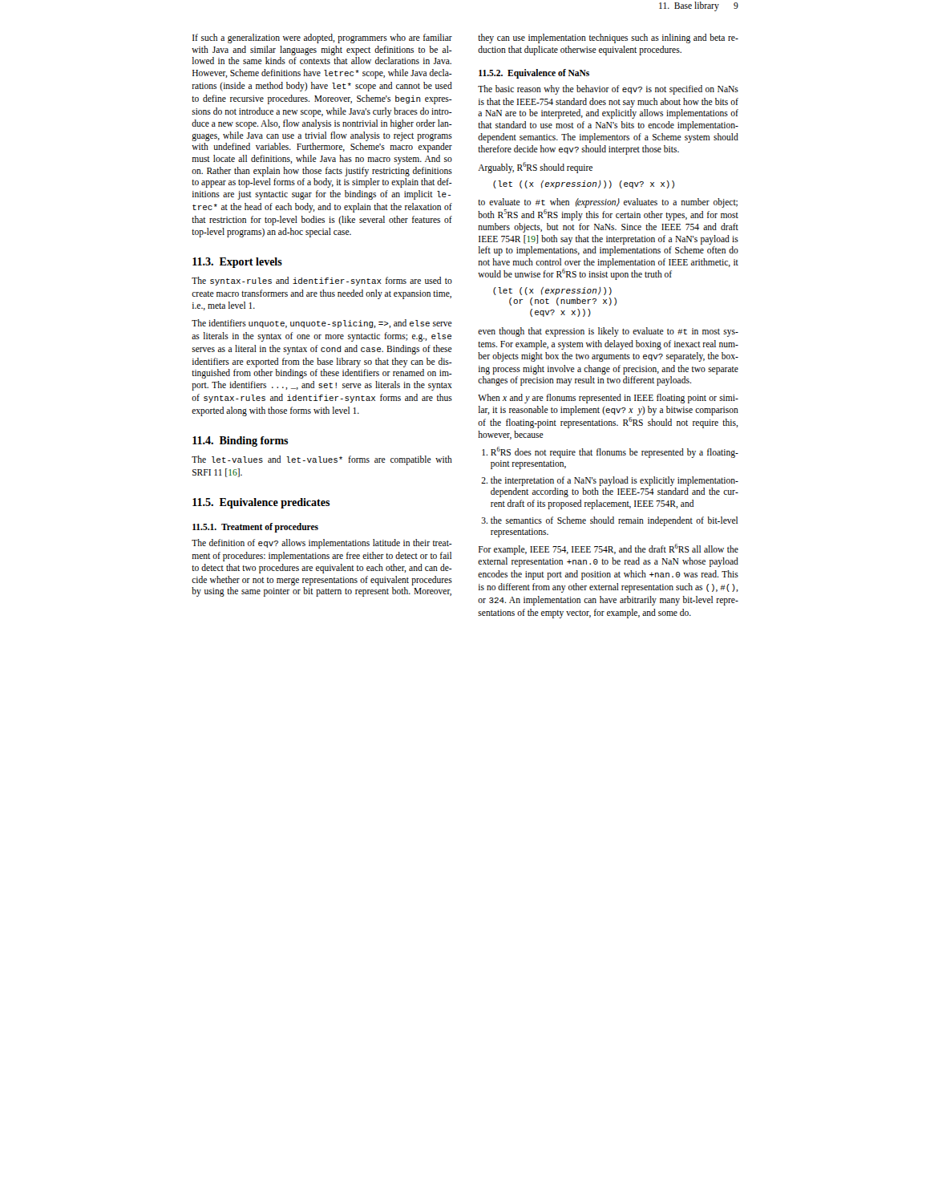11. Base library 9
If such a generalization were adopted, programmers who are familiar with Java and similar languages might expect definitions to be allowed in the same kinds of contexts that allow declarations in Java. However, Scheme definitions have letrec* scope, while Java declarations (inside a method body) have let* scope and cannot be used to define recursive procedures. Moreover, Scheme's begin expressions do not introduce a new scope, while Java's curly braces do introduce a new scope. Also, flow analysis is nontrivial in higher order languages, while Java can use a trivial flow analysis to reject programs with undefined variables. Furthermore, Scheme's macro expander must locate all definitions, while Java has no macro system. And so on. Rather than explain how those facts justify restricting definitions to appear as top-level forms of a body, it is simpler to explain that definitions are just syntactic sugar for the bindings of an implicit letrec* at the head of each body, and to explain that the relaxation of that restriction for top-level bodies is (like several other features of top-level programs) an ad-hoc special case.
11.3. Export levels
The syntax-rules and identifier-syntax forms are used to create macro transformers and are thus needed only at expansion time, i.e., meta level 1.
The identifiers unquote, unquote-splicing, =>, and else serve as literals in the syntax of one or more syntactic forms; e.g., else serves as a literal in the syntax of cond and case. Bindings of these identifiers are exported from the base library so that they can be distinguished from other bindings of these identifiers or renamed on import. The identifiers ..., _, and set! serve as literals in the syntax of syntax-rules and identifier-syntax forms and are thus exported along with those forms with level 1.
11.4. Binding forms
The let-values and let-values* forms are compatible with SRFI 11 [16].
11.5. Equivalence predicates
11.5.1. Treatment of procedures
The definition of eqv? allows implementations latitude in their treatment of procedures: implementations are free either to detect or to fail to detect that two procedures are equivalent to each other, and can decide whether or not to merge representations of equivalent procedures by using the same pointer or bit pattern to represent both. Moreover, they can use implementation techniques such as inlining and beta reduction that duplicate otherwise equivalent procedures.
11.5.2. Equivalence of NaNs
The basic reason why the behavior of eqv? is not specified on NaNs is that the IEEE-754 standard does not say much about how the bits of a NaN are to be interpreted, and explicitly allows implementations of that standard to use most of a NaN's bits to encode implementation-dependent semantics. The implementors of a Scheme system should therefore decide how eqv? should interpret those bits.
Arguably, R6RS should require
(let ((x ⟨expression⟩)) (eqv? x x))
to evaluate to #t when ⟨expression⟩ evaluates to a number object; both R5RS and R6RS imply this for certain other types, and for most numbers objects, but not for NaNs. Since the IEEE 754 and draft IEEE 754R [19] both say that the interpretation of a NaN's payload is left up to implementations, and implementations of Scheme often do not have much control over the implementation of IEEE arithmetic, it would be unwise for R6RS to insist upon the truth of
(let ((x ⟨expression⟩))
   (or (not (number? x))
       (eqv? x x)))
even though that expression is likely to evaluate to #t in most systems. For example, a system with delayed boxing of inexact real number objects might box the two arguments to eqv? separately, the boxing process might involve a change of precision, and the two separate changes of precision may result in two different payloads.
When x and y are flonums represented in IEEE floating point or similar, it is reasonable to implement (eqv? x y) by a bitwise comparison of the floating-point representations. R6RS should not require this, however, because
R6RS does not require that flonums be represented by a floating-point representation,
the interpretation of a NaN's payload is explicitly implementation-dependent according to both the IEEE-754 standard and the current draft of its proposed replacement, IEEE 754R, and
the semantics of Scheme should remain independent of bit-level representations.
For example, IEEE 754, IEEE 754R, and the draft R6RS all allow the external representation +nan.0 to be read as a NaN whose payload encodes the input port and position at which +nan.0 was read. This is no different from any other external representation such as (), #(), or 324. An implementation can have arbitrarily many bit-level representations of the empty vector, for example, and some do.